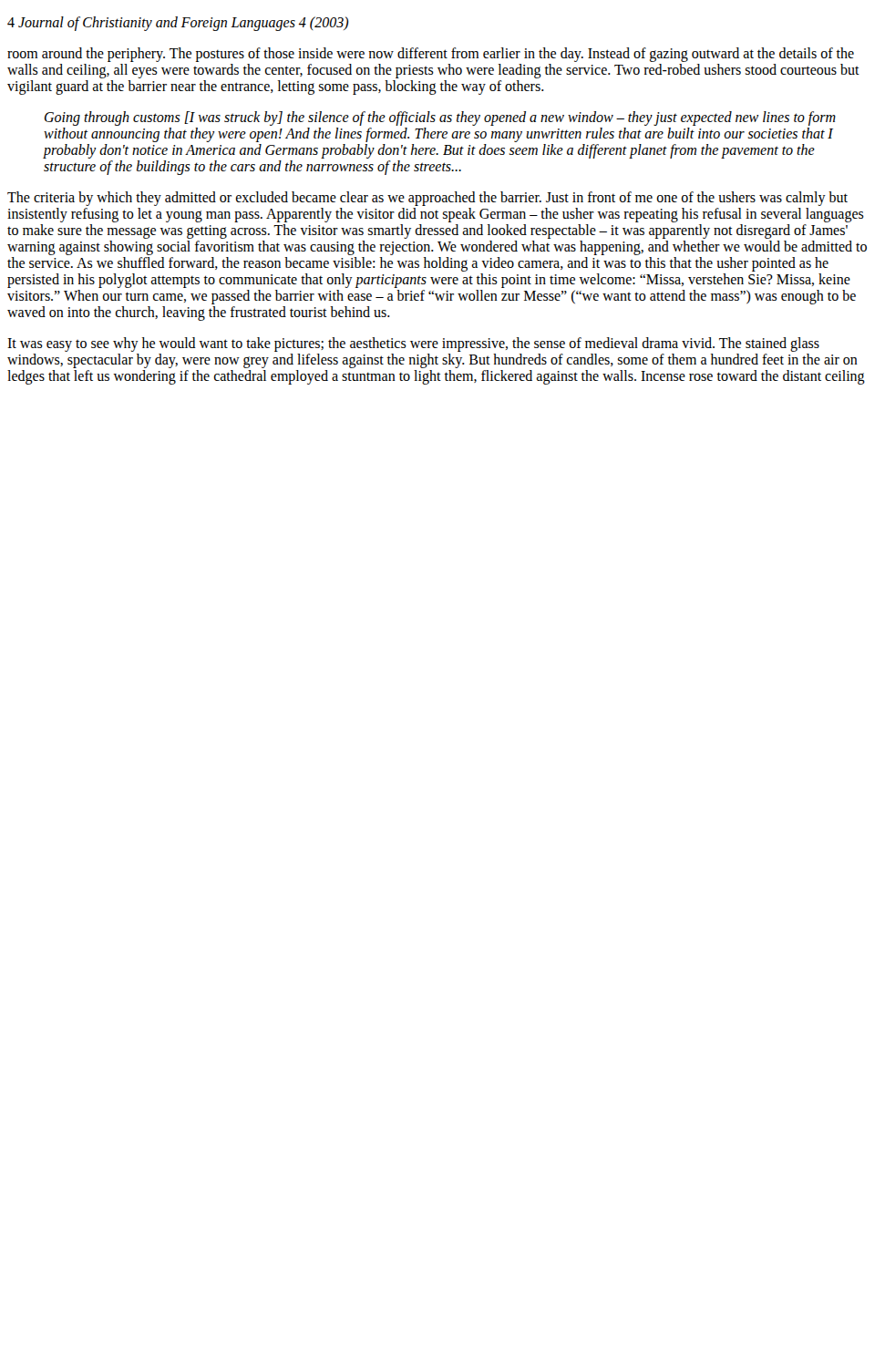4 Journal of Christianity and Foreign Languages 4 (2003)
room around the periphery. The postures of those inside were now different from earlier in the day. Instead of gazing outward at the details of the walls and ceiling, all eyes were towards the center, focused on the priests who were leading the service. Two red-robed ushers stood courteous but vigilant guard at the barrier near the entrance, letting some pass, blocking the way of others.
Going through customs [I was struck by] the silence of the officials as they opened a new window – they just expected new lines to form without announcing that they were open! And the lines formed. There are so many unwritten rules that are built into our societies that I probably don't notice in America and Germans probably don't here. But it does seem like a different planet from the pavement to the structure of the buildings to the cars and the narrowness of the streets...
The criteria by which they admitted or excluded became clear as we approached the barrier. Just in front of me one of the ushers was calmly but insistently refusing to let a young man pass. Apparently the visitor did not speak German – the usher was repeating his refusal in several languages to make sure the message was getting across. The visitor was smartly dressed and looked respectable – it was apparently not disregard of James' warning against showing social favoritism that was causing the rejection. We wondered what was happening, and whether we would be admitted to the service. As we shuffled forward, the reason became visible: he was holding a video camera, and it was to this that the usher pointed as he persisted in his polyglot attempts to communicate that only participants were at this point in time welcome: “Missa, verstehen Sie? Missa, keine visitors.” When our turn came, we passed the barrier with ease – a brief “wir wollen zur Messe” (“we want to attend the mass”) was enough to be waved on into the church, leaving the frustrated tourist behind us.
It was easy to see why he would want to take pictures; the aesthetics were impressive, the sense of medieval drama vivid. The stained glass windows, spectacular by day, were now grey and lifeless against the night sky. But hundreds of candles, some of them a hundred feet in the air on ledges that left us wondering if the cathedral employed a stuntman to light them, flickered against the walls. Incense rose toward the distant ceiling